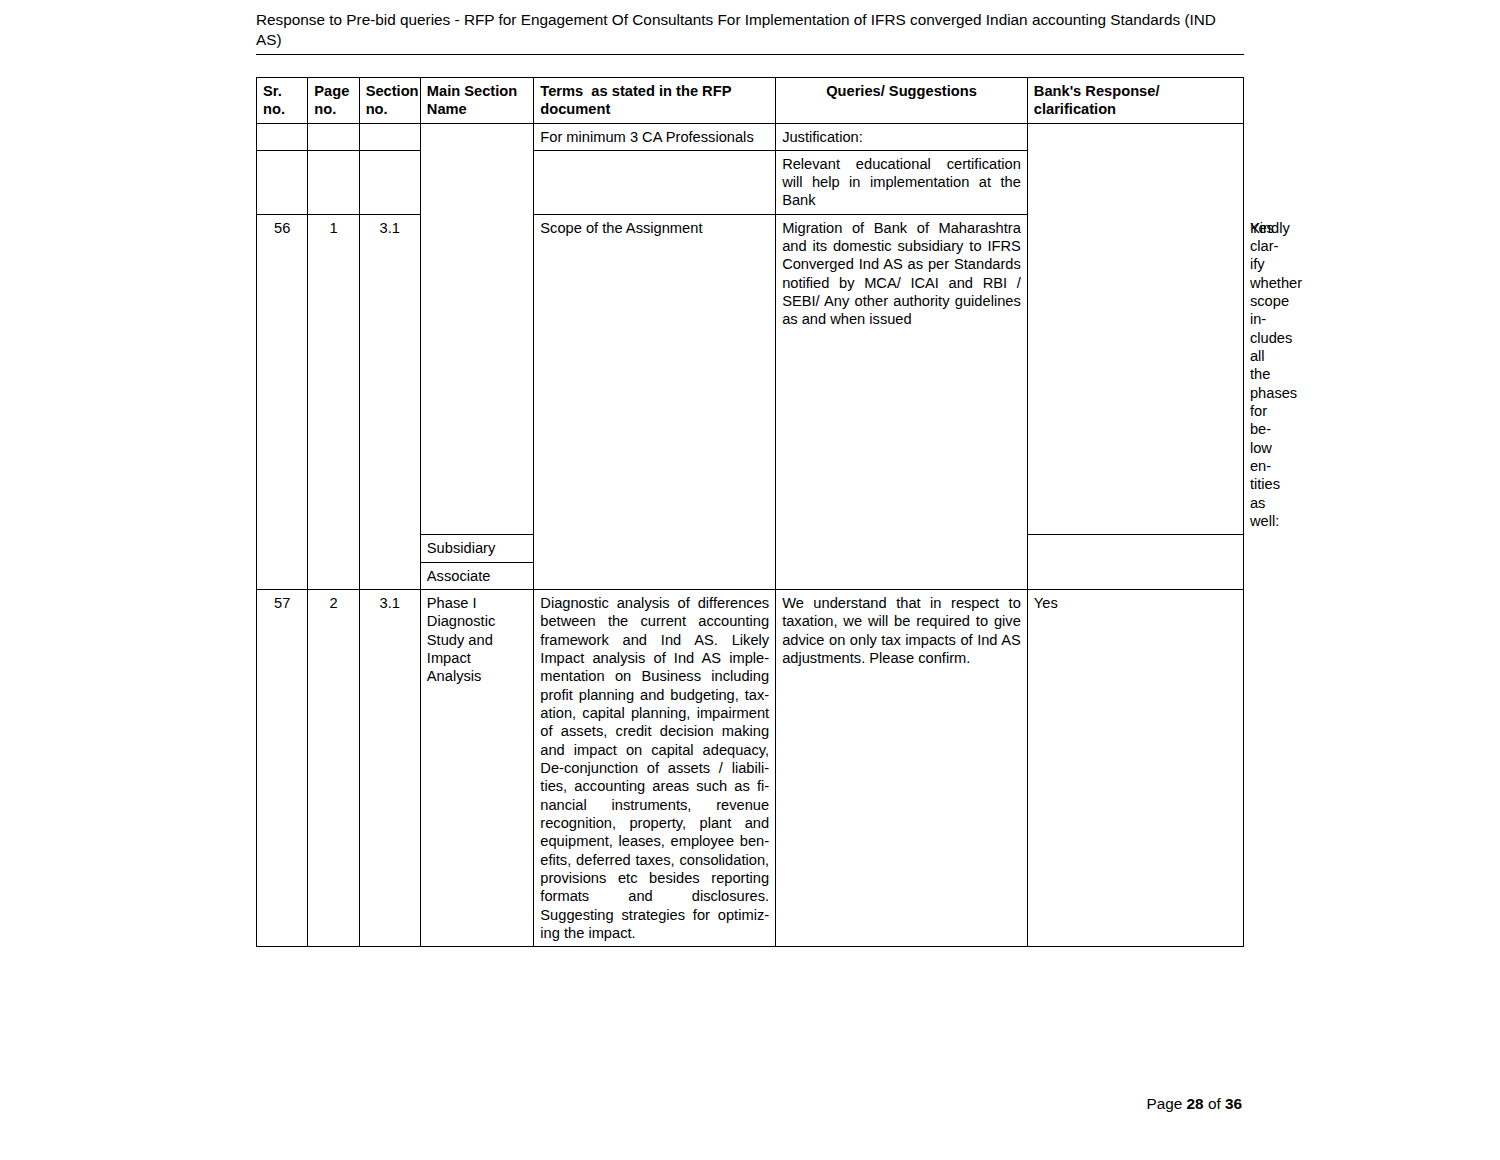Response to Pre-bid queries - RFP for Engagement Of Consultants For Implementation of IFRS converged Indian accounting Standards (IND AS)
| Sr. no. | Page no. | Section no. | Main Section Name | Terms as stated in the RFP document | Queries/ Suggestions | Bank's Response/ clarification |
| --- | --- | --- | --- | --- | --- | --- |
| | | | | For minimum 3 CA Professionals | Justification: | |
| | | | | Relevant educational certification will help in implementation at the Bank |
| 56 | 1 | 3.1 | Scope of the Assignment | Migration of Bank of Maharashtra and its domestic subsidiary to IFRS Converged Ind AS as per Standards notified by MCA/ ICAI and RBI / SEBI/ Any other authority guidelines as and when issued | Kindly clarify whether scope includes all the phases for below entities as well: | Yes |
| Subsidiary |
| Associate |
| 57 | 2 | 3.1 | Phase I Diagnostic Study and Impact Analysis | Diagnostic analysis of differences between the current accounting framework and Ind AS. Likely Impact analysis of Ind AS implementation on Business including profit planning and budgeting, taxation, capital planning, impairment of assets, credit decision making and impact on capital adequacy, De-conjunction of assets / liabilities, accounting areas such as financial instruments, revenue recognition, property, plant and equipment, leases, employee benefits, deferred taxes, consolidation, provisions etc besides reporting formats and disclosures. Suggesting strategies for optimizing the impact. | We understand that in respect to taxation, we will be required to give advice on only tax impacts of Ind AS adjustments. Please confirm. | Yes |
Page 28 of 36